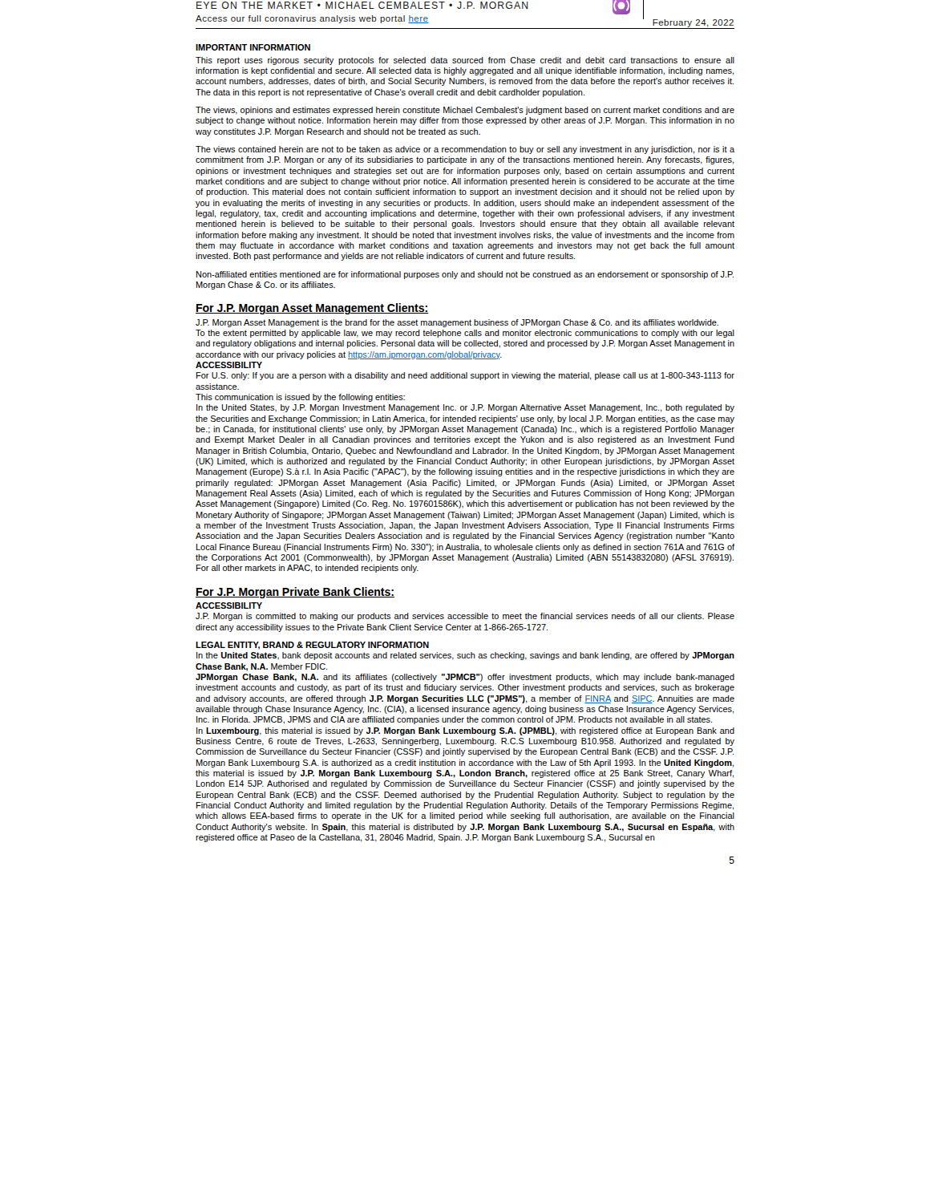EYE ON THE MARKET • MICHAEL CEMBALEST • J.P. MORGAN
Access our full coronavirus analysis web portal here
February 24, 2022
IMPORTANT INFORMATION
This report uses rigorous security protocols for selected data sourced from Chase credit and debit card transactions to ensure all information is kept confidential and secure. All selected data is highly aggregated and all unique identifiable information, including names, account numbers, addresses, dates of birth, and Social Security Numbers, is removed from the data before the report's author receives it. The data in this report is not representative of Chase's overall credit and debit cardholder population.
The views, opinions and estimates expressed herein constitute Michael Cembalest's judgment based on current market conditions and are subject to change without notice. Information herein may differ from those expressed by other areas of J.P. Morgan. This information in no way constitutes J.P. Morgan Research and should not be treated as such.
The views contained herein are not to be taken as advice or a recommendation to buy or sell any investment in any jurisdiction, nor is it a commitment from J.P. Morgan or any of its subsidiaries to participate in any of the transactions mentioned herein. Any forecasts, figures, opinions or investment techniques and strategies set out are for information purposes only, based on certain assumptions and current market conditions and are subject to change without prior notice. All information presented herein is considered to be accurate at the time of production. This material does not contain sufficient information to support an investment decision and it should not be relied upon by you in evaluating the merits of investing in any securities or products. In addition, users should make an independent assessment of the legal, regulatory, tax, credit and accounting implications and determine, together with their own professional advisers, if any investment mentioned herein is believed to be suitable to their personal goals. Investors should ensure that they obtain all available relevant information before making any investment. It should be noted that investment involves risks, the value of investments and the income from them may fluctuate in accordance with market conditions and taxation agreements and investors may not get back the full amount invested. Both past performance and yields are not reliable indicators of current and future results.
Non-affiliated entities mentioned are for informational purposes only and should not be construed as an endorsement or sponsorship of J.P. Morgan Chase & Co. or its affiliates.
For J.P. Morgan Asset Management Clients:
J.P. Morgan Asset Management is the brand for the asset management business of JPMorgan Chase & Co. and its affiliates worldwide.
To the extent permitted by applicable law, we may record telephone calls and monitor electronic communications to comply with our legal and regulatory obligations and internal policies. Personal data will be collected, stored and processed by J.P. Morgan Asset Management in accordance with our privacy policies at https://am.jpmorgan.com/global/privacy.
ACCESSIBILITY
For U.S. only: If you are a person with a disability and need additional support in viewing the material, please call us at 1-800-343-1113 for assistance.
This communication is issued by the following entities:
In the United States, by J.P. Morgan Investment Management Inc. or J.P. Morgan Alternative Asset Management, Inc., both regulated by the Securities and Exchange Commission; in Latin America, for intended recipients' use only, by local J.P. Morgan entities, as the case may be.; in Canada, for institutional clients' use only, by JPMorgan Asset Management (Canada) Inc., which is a registered Portfolio Manager and Exempt Market Dealer in all Canadian provinces and territories except the Yukon and is also registered as an Investment Fund Manager in British Columbia, Ontario, Quebec and Newfoundland and Labrador. In the United Kingdom, by JPMorgan Asset Management (UK) Limited, which is authorized and regulated by the Financial Conduct Authority; in other European jurisdictions, by JPMorgan Asset Management (Europe) S.à r.l. In Asia Pacific ("APAC"), by the following issuing entities and in the respective jurisdictions in which they are primarily regulated: JPMorgan Asset Management (Asia Pacific) Limited, or JPMorgan Funds (Asia) Limited, or JPMorgan Asset Management Real Assets (Asia) Limited, each of which is regulated by the Securities and Futures Commission of Hong Kong; JPMorgan Asset Management (Singapore) Limited (Co. Reg. No. 197601586K), which this advertisement or publication has not been reviewed by the Monetary Authority of Singapore; JPMorgan Asset Management (Taiwan) Limited; JPMorgan Asset Management (Japan) Limited, which is a member of the Investment Trusts Association, Japan, the Japan Investment Advisers Association, Type II Financial Instruments Firms Association and the Japan Securities Dealers Association and is regulated by the Financial Services Agency (registration number "Kanto Local Finance Bureau (Financial Instruments Firm) No. 330"); in Australia, to wholesale clients only as defined in section 761A and 761G of the Corporations Act 2001 (Commonwealth), by JPMorgan Asset Management (Australia) Limited (ABN 55143832080) (AFSL 376919). For all other markets in APAC, to intended recipients only.
For J.P. Morgan Private Bank Clients:
ACCESSIBILITY
J.P. Morgan is committed to making our products and services accessible to meet the financial services needs of all our clients. Please direct any accessibility issues to the Private Bank Client Service Center at 1-866-265-1727.
LEGAL ENTITY, BRAND & REGULATORY INFORMATION
In the United States, bank deposit accounts and related services, such as checking, savings and bank lending, are offered by JPMorgan Chase Bank, N.A. Member FDIC.
JPMorgan Chase Bank, N.A. and its affiliates (collectively "JPMCB") offer investment products, which may include bank-managed investment accounts and custody, as part of its trust and fiduciary services. Other investment products and services, such as brokerage and advisory accounts, are offered through J.P. Morgan Securities LLC ("JPMS"), a member of FINRA and SIPC. Annuities are made available through Chase Insurance Agency, Inc. (CIA), a licensed insurance agency, doing business as Chase Insurance Agency Services, Inc. in Florida. JPMCB, JPMS and CIA are affiliated companies under the common control of JPM. Products not available in all states.
In Luxembourg, this material is issued by J.P. Morgan Bank Luxembourg S.A. (JPMBL), with registered office at European Bank and Business Centre, 6 route de Treves, L-2633, Senningerberg, Luxembourg. R.C.S Luxembourg B10.958. Authorized and regulated by Commission de Surveillance du Secteur Financier (CSSF) and jointly supervised by the European Central Bank (ECB) and the CSSF. J.P. Morgan Bank Luxembourg S.A. is authorized as a credit institution in accordance with the Law of 5th April 1993. In the United Kingdom, this material is issued by J.P. Morgan Bank Luxembourg S.A., London Branch, registered office at 25 Bank Street, Canary Wharf, London E14 5JP. Authorised and regulated by Commission de Surveillance du Secteur Financier (CSSF) and jointly supervised by the European Central Bank (ECB) and the CSSF. Deemed authorised by the Prudential Regulation Authority. Subject to regulation by the Financial Conduct Authority and limited regulation by the Prudential Regulation Authority. Details of the Temporary Permissions Regime, which allows EEA-based firms to operate in the UK for a limited period while seeking full authorisation, are available on the Financial Conduct Authority's website. In Spain, this material is distributed by J.P. Morgan Bank Luxembourg S.A., Sucursal en España, with registered office at Paseo de la Castellana, 31, 28046 Madrid, Spain. J.P. Morgan Bank Luxembourg S.A., Sucursal en
5